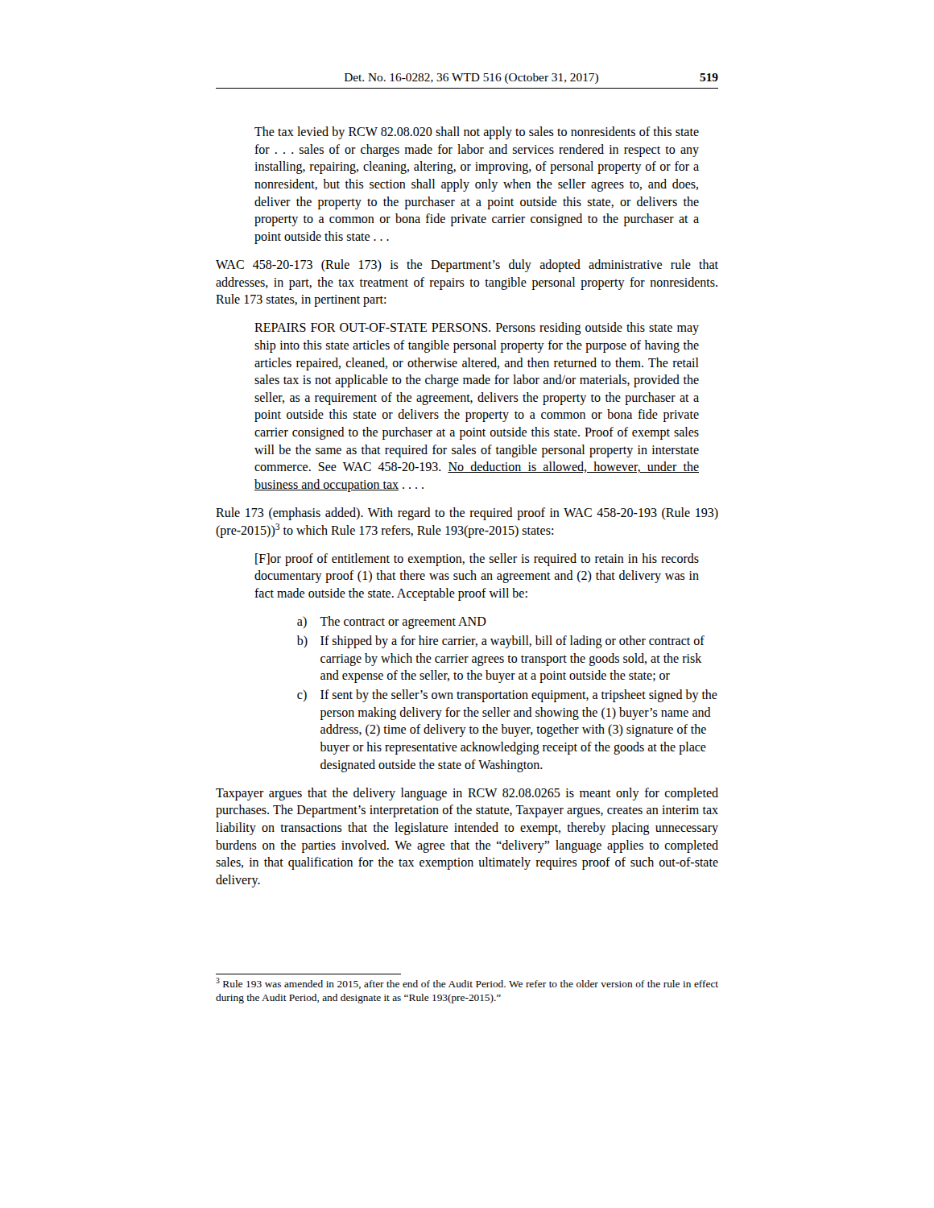Det. No. 16-0282, 36 WTD 516 (October 31, 2017)
519
The tax levied by RCW 82.08.020 shall not apply to sales to nonresidents of this state for . . . sales of or charges made for labor and services rendered in respect to any installing, repairing, cleaning, altering, or improving, of personal property of or for a nonresident, but this section shall apply only when the seller agrees to, and does, deliver the property to the purchaser at a point outside this state, or delivers the property to a common or bona fide private carrier consigned to the purchaser at a point outside this state . . .
WAC 458-20-173 (Rule 173) is the Department’s duly adopted administrative rule that addresses, in part, the tax treatment of repairs to tangible personal property for nonresidents. Rule 173 states, in pertinent part:
REPAIRS FOR OUT-OF-STATE PERSONS. Persons residing outside this state may ship into this state articles of tangible personal property for the purpose of having the articles repaired, cleaned, or otherwise altered, and then returned to them. The retail sales tax is not applicable to the charge made for labor and/or materials, provided the seller, as a requirement of the agreement, delivers the property to the purchaser at a point outside this state or delivers the property to a common or bona fide private carrier consigned to the purchaser at a point outside this state. Proof of exempt sales will be the same as that required for sales of tangible personal property in interstate commerce. See WAC 458-20-193. No deduction is allowed, however, under the business and occupation tax . . . .
Rule 173 (emphasis added). With regard to the required proof in WAC 458-20-193 (Rule 193)(pre-2015))3 to which Rule 173 refers, Rule 193(pre-2015) states:
[F]or proof of entitlement to exemption, the seller is required to retain in his records documentary proof (1) that there was such an agreement and (2) that delivery was in fact made outside the state. Acceptable proof will be:
a) The contract or agreement AND
b) If shipped by a for hire carrier, a waybill, bill of lading or other contract of carriage by which the carrier agrees to transport the goods sold, at the risk and expense of the seller, to the buyer at a point outside the state; or
c) If sent by the seller’s own transportation equipment, a tripsheet signed by the person making delivery for the seller and showing the (1) buyer’s name and address, (2) time of delivery to the buyer, together with (3) signature of the buyer or his representative acknowledging receipt of the goods at the place designated outside the state of Washington.
Taxpayer argues that the delivery language in RCW 82.08.0265 is meant only for completed purchases. The Department’s interpretation of the statute, Taxpayer argues, creates an interim tax liability on transactions that the legislature intended to exempt, thereby placing unnecessary burdens on the parties involved. We agree that the “delivery” language applies to completed sales, in that qualification for the tax exemption ultimately requires proof of such out-of-state delivery.
3 Rule 193 was amended in 2015, after the end of the Audit Period. We refer to the older version of the rule in effect during the Audit Period, and designate it as “Rule 193(pre-2015).”